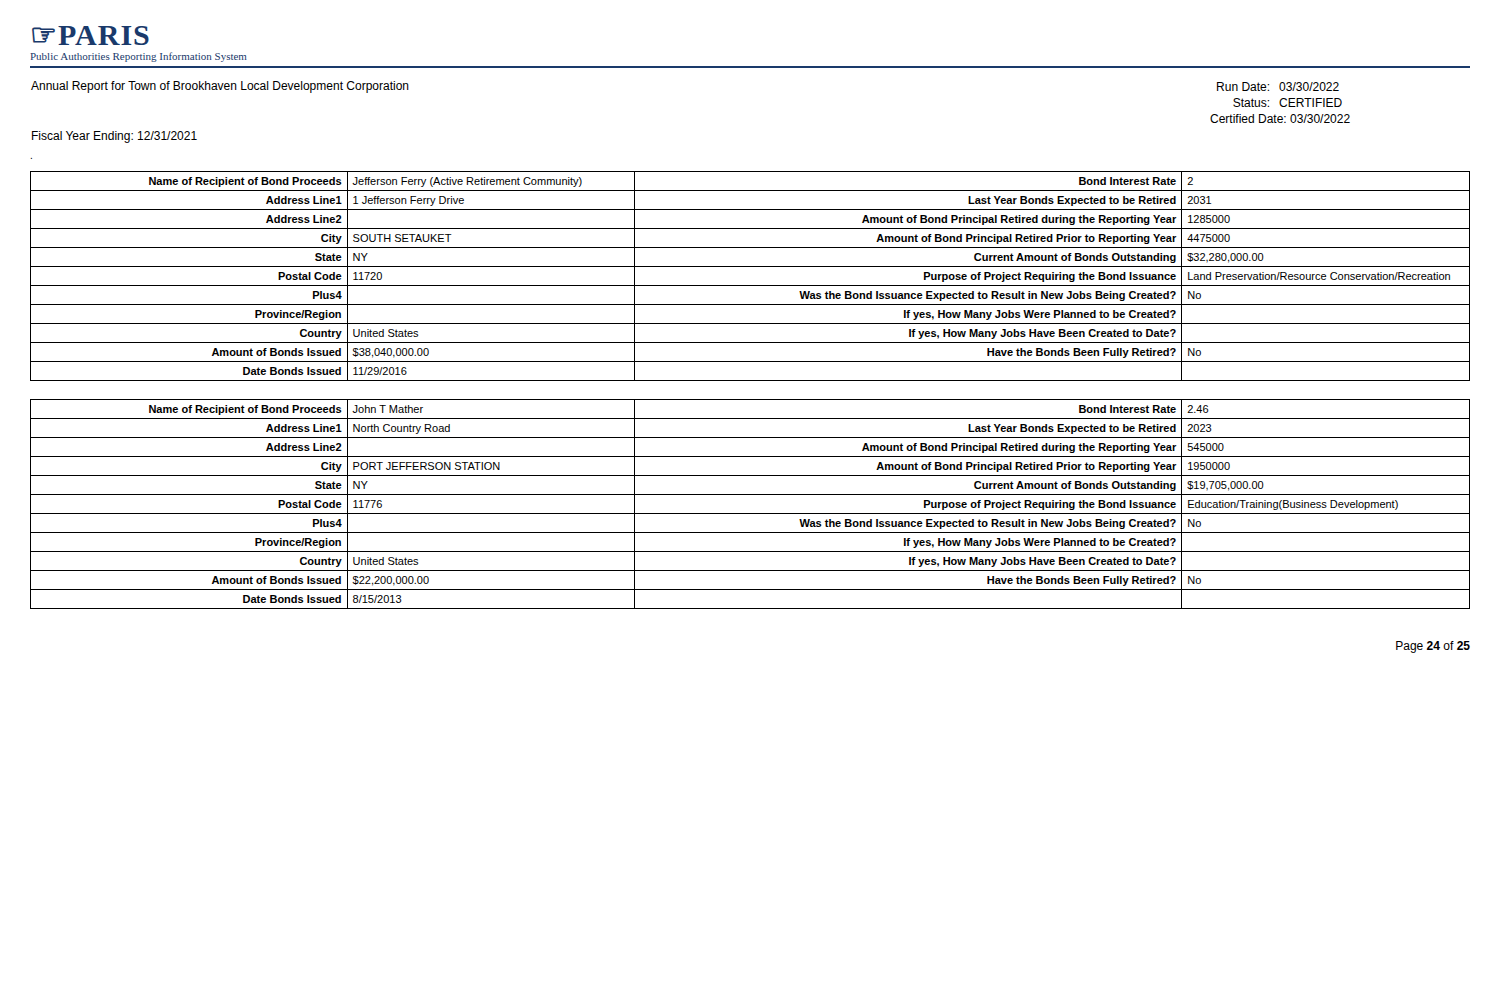☞PARIS
Public Authorities Reporting Information System
| Annual Report for Town of Brookhaven Local Development Corporation | / Run Date: / 03/30/2022 / / Status: / CERTIFIED / / Certified Date: 03/30/2022 / |
| Fiscal Year Ending: 12/31/2021 | |
.
| Name of Recipient of Bond Proceeds | Jefferson Ferry (Active Retirement Community) | Bond Interest Rate | 2 |
| Address Line1 | 1 Jefferson Ferry Drive | Last Year Bonds Expected to be Retired | 2031 |
| Address Line2 | | Amount of Bond Principal Retired during the Reporting Year | 1285000 |
| City | SOUTH SETAUKET | Amount of Bond Principal Retired Prior to Reporting Year | 4475000 |
| State | NY | Current Amount of Bonds Outstanding | $32,280,000.00 |
| Postal Code | 11720 | Purpose of Project Requiring the Bond Issuance | Land Preservation/Resource Conservation/Recreation |
| Plus4 | | Was the Bond Issuance Expected to Result in New Jobs Being Created? | No |
| Province/Region | | If yes, How Many Jobs Were Planned to be Created? | |
| Country | United States | If yes, How Many Jobs Have Been Created to Date? | |
| Amount of Bonds Issued | $38,040,000.00 | Have the Bonds Been Fully Retired? | No |
| Date Bonds Issued | 11/29/2016 | | |
| Name of Recipient of Bond Proceeds | John T Mather | Bond Interest Rate | 2.46 |
| Address Line1 | North Country Road | Last Year Bonds Expected to be Retired | 2023 |
| Address Line2 | | Amount of Bond Principal Retired during the Reporting Year | 545000 |
| City | PORT JEFFERSON STATION | Amount of Bond Principal Retired Prior to Reporting Year | 1950000 |
| State | NY | Current Amount of Bonds Outstanding | $19,705,000.00 |
| Postal Code | 11776 | Purpose of Project Requiring the Bond Issuance | Education/Training(Business Development) |
| Plus4 | | Was the Bond Issuance Expected to Result in New Jobs Being Created? | No |
| Province/Region | | If yes, How Many Jobs Were Planned to be Created? | |
| Country | United States | If yes, How Many Jobs Have Been Created to Date? | |
| Amount of Bonds Issued | $22,200,000.00 | Have the Bonds Been Fully Retired? | No |
| Date Bonds Issued | 8/15/2013 | | |
Page 24 of 25